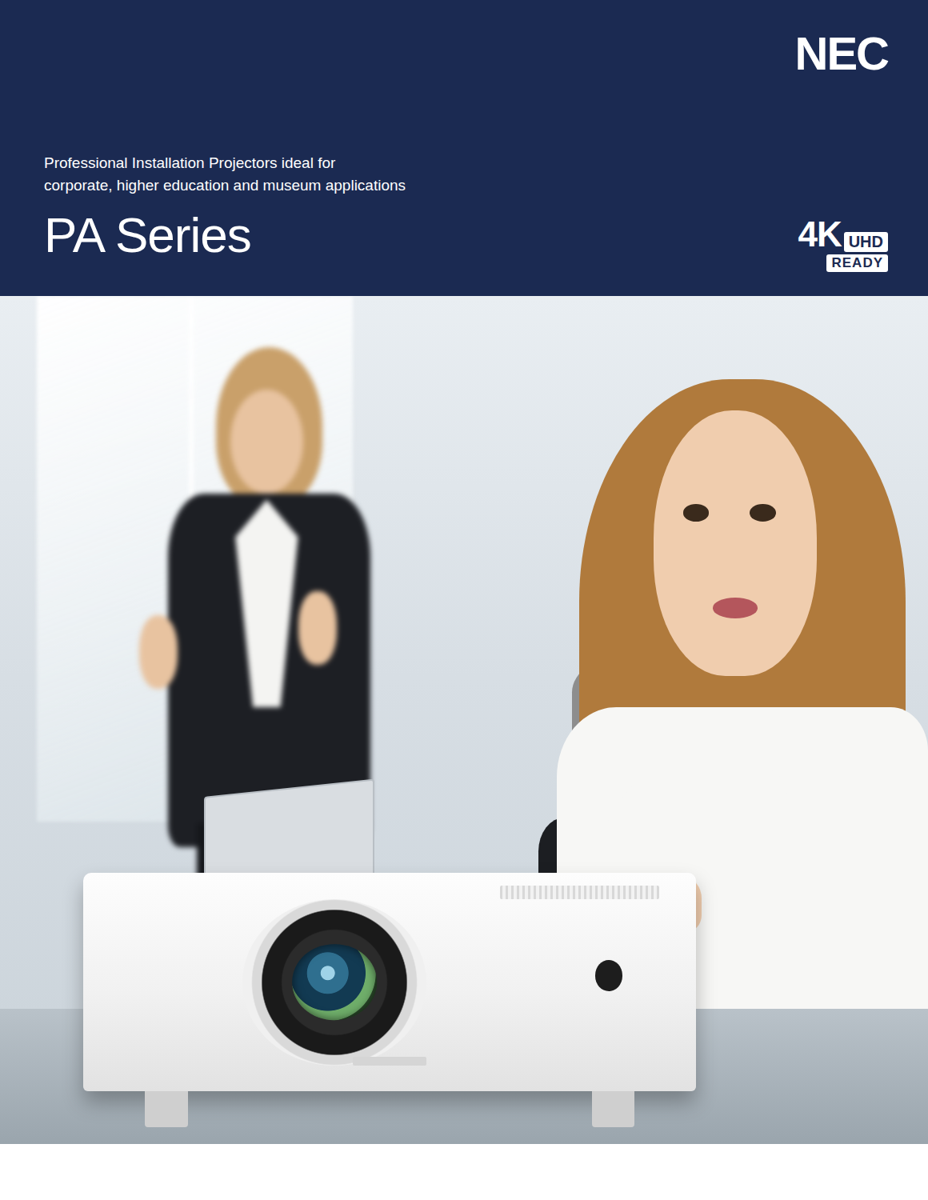NEC
Professional Installation Projectors ideal for
corporate, higher education and museum applications
PA Series
4K UHD
READY
NEC PA Series professional installation projector shown on a conference table.